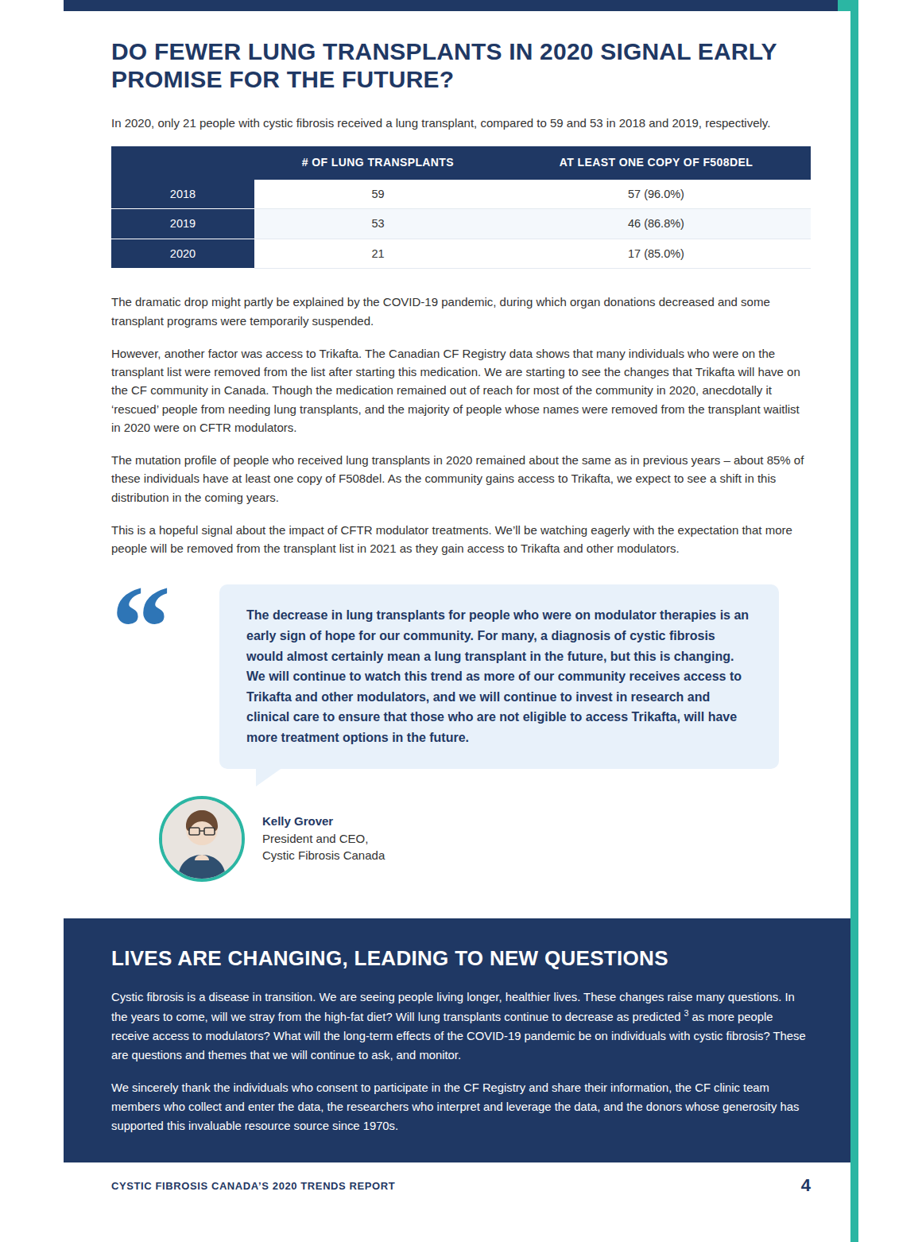Do fewer lung transplants in 2020 signal early promise for the future?
In 2020, only 21 people with cystic fibrosis received a lung transplant, compared to 59 and 53 in 2018 and 2019, respectively.
| | # of lung transplants | At least one copy of F508del |
| --- | --- | --- |
| 2018 | 59 | 57 (96.0%) |
| 2019 | 53 | 46 (86.8%) |
| 2020 | 21 | 17 (85.0%) |
The dramatic drop might partly be explained by the COVID-19 pandemic, during which organ donations decreased and some transplant programs were temporarily suspended.
However, another factor was access to Trikafta. The Canadian CF Registry data shows that many individuals who were on the transplant list were removed from the list after starting this medication. We are starting to see the changes that Trikafta will have on the CF community in Canada. Though the medication remained out of reach for most of the community in 2020, anecdotally it ‘rescued’ people from needing lung transplants, and the majority of people whose names were removed from the transplant waitlist in 2020 were on CFTR modulators.
The mutation profile of people who received lung transplants in 2020 remained about the same as in previous years – about 85% of these individuals have at least one copy of F508del. As the community gains access to Trikafta, we expect to see a shift in this distribution in the coming years.
This is a hopeful signal about the impact of CFTR modulator treatments. We’ll be watching eagerly with the expectation that more people will be removed from the transplant list in 2021 as they gain access to Trikafta and other modulators.
“
The decrease in lung transplants for people who were on modulator therapies is an early sign of hope for our community. For many, a diagnosis of cystic fibrosis would almost certainly mean a lung transplant in the future, but this is changing. We will continue to watch this trend as more of our community receives access to Trikafta and other modulators, and we will continue to invest in research and clinical care to ensure that those who are not eligible to access Trikafta, will have more treatment options in the future.
Kelly Grover
President and CEO,
Cystic Fibrosis Canada
Lives are changing, leading to new questions
Cystic fibrosis is a disease in transition. We are seeing people living longer, healthier lives. These changes raise many questions. In the years to come, will we stray from the high-fat diet? Will lung transplants continue to decrease as predicted 3 as more people receive access to modulators? What will the long-term effects of the COVID-19 pandemic be on individuals with cystic fibrosis? These are questions and themes that we will continue to ask, and monitor.
We sincerely thank the individuals who consent to participate in the CF Registry and share their information, the CF clinic team members who collect and enter the data, the researchers who interpret and leverage the data, and the donors whose generosity has supported this invaluable resource source since 1970s.
Cystic Fibrosis Canada’s 2020 Trends Report
4